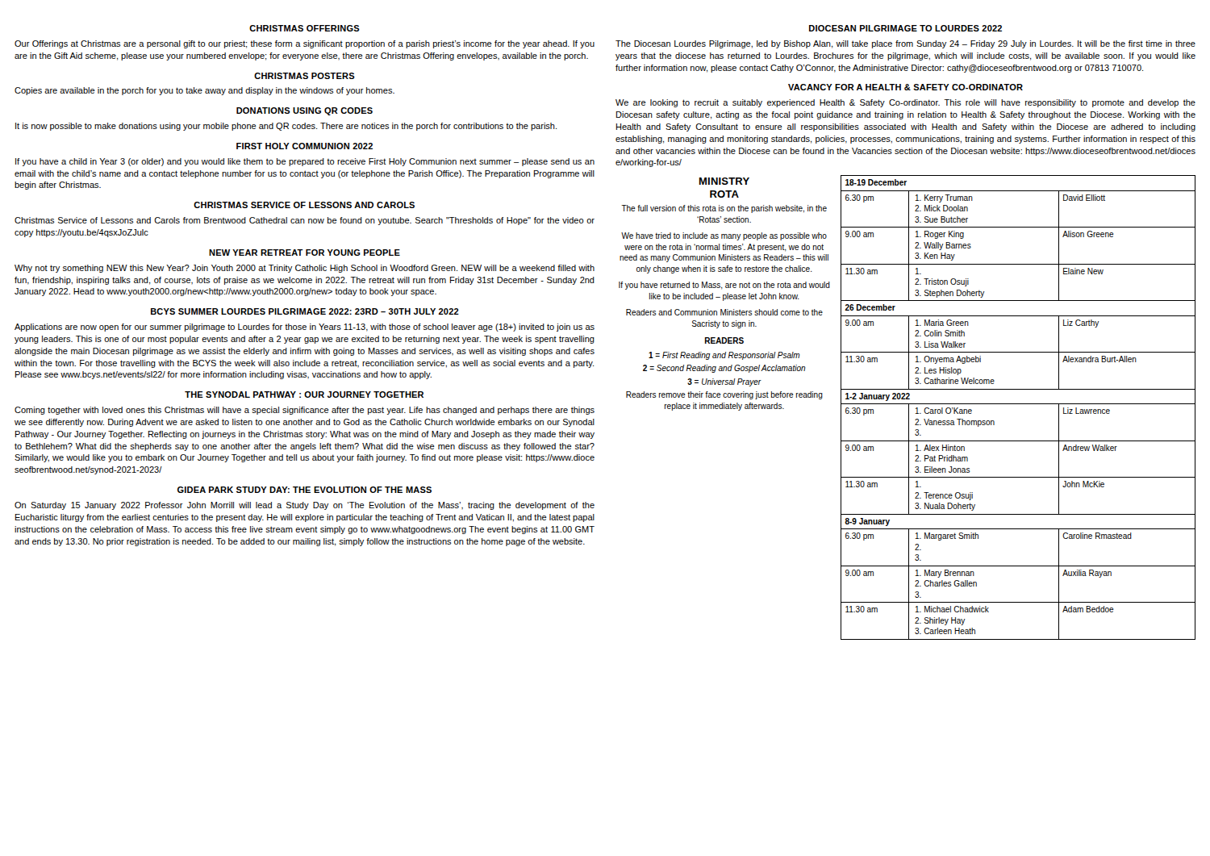Christmas Offerings
Our Offerings at Christmas are a personal gift to our priest; these form a significant proportion of a parish priest’s income for the year ahead. If you are in the Gift Aid scheme, please use your numbered envelope; for everyone else, there are Christmas Offering envelopes, available in the porch.
Christmas Posters
Copies are available in the porch for you to take away and display in the windows of your homes.
Donations using QR Codes
It is now possible to make donations using your mobile phone and QR codes. There are notices in the porch for contributions to the parish.
First Holy Communion 2022
If you have a child in Year 3 (or older) and you would like them to be prepared to receive First Holy Communion next summer – please send us an email with the child’s name and a contact telephone number for us to contact you (or telephone the Parish Office). The Preparation Programme will begin after Christmas.
Christmas Service of Lessons and Carols
Christmas Service of Lessons and Carols from Brentwood Cathedral can now be found on youtube. Search "Thresholds of Hope" for the video or copy https://youtu.be/4qsxJoZJulc
New Year Retreat for Young People
Why not try something NEW this New Year? Join Youth 2000 at Trinity Catholic High School in Woodford Green. NEW will be a weekend filled with fun, friendship, inspiring talks and, of course, lots of praise as we welcome in 2022. The retreat will run from Friday 31st December - Sunday 2nd January 2022. Head to www.youth2000.org/new<http://www.youth2000.org/new> today to book your space.
BCYS Summer Lourdes Pilgrimage 2022: 23rd – 30th July 2022
Applications are now open for our summer pilgrimage to Lourdes for those in Years 11-13, with those of school leaver age (18+) invited to join us as young leaders. This is one of our most popular events and after a 2 year gap we are excited to be returning next year. The week is spent travelling alongside the main Diocesan pilgrimage as we assist the elderly and infirm with going to Masses and services, as well as visiting shops and cafes within the town. For those travelling with the BCYS the week will also include a retreat, reconciliation service, as well as social events and a party. Please see www.bcys.net/events/sl22/ for more information including visas, vaccinations and how to apply.
The Synodal Pathway : Our Journey Together
Coming together with loved ones this Christmas will have a special significance after the past year. Life has changed and perhaps there are things we see differently now. During Advent we are asked to listen to one another and to God as the Catholic Church worldwide embarks on our Synodal Pathway - Our Journey Together. Reflecting on journeys in the Christmas story: What was on the mind of Mary and Joseph as they made their way to Bethlehem? What did the shepherds say to one another after the angels left them? What did the wise men discuss as they followed the star? Similarly, we would like you to embark on Our Journey Together and tell us about your faith journey. To find out more please visit: https://www.dioceseofbrentwood.net/synod-2021-2023/
Gidea Park Study Day: The Evolution of the Mass
On Saturday 15 January 2022 Professor John Morrill will lead a Study Day on ‘The Evolution of the Mass’, tracing the development of the Eucharistic liturgy from the earliest centuries to the present day. He will explore in particular the teaching of Trent and Vatican II, and the latest papal instructions on the celebration of Mass. To access this free live stream event simply go to www.whatgoodnews.org The event begins at 11.00 GMT and ends by 13.30. No prior registration is needed. To be added to our mailing list, simply follow the instructions on the home page of the website.
Diocesan Pilgrimage to Lourdes 2022
The Diocesan Lourdes Pilgrimage, led by Bishop Alan, will take place from Sunday 24 – Friday 29 July in Lourdes. It will be the first time in three years that the diocese has returned to Lourdes. Brochures for the pilgrimage, which will include costs, will be available soon. If you would like further information now, please contact Cathy O’Connor, the Administrative Director: cathy@dioceseofbrentwood.org or 07813 710070.
Vacancy for a Health & Safety Co-ordinator
We are looking to recruit a suitably experienced Health & Safety Co-ordinator. This role will have responsibility to promote and develop the Diocesan safety culture, acting as the focal point guidance and training in relation to Health & Safety throughout the Diocese. Working with the Health and Safety Consultant to ensure all responsibilities associated with Health and Safety within the Diocese are adhered to including establishing, managing and monitoring standards, policies, processes, communications, training and systems. Further information in respect of this and other vacancies within the Diocese can be found in the Vacancies section of the Diocesan website: https://www.dioceseofbrentwood.net/diocese/working-for-us/
Ministry
Rota
The full version of this rota is on the parish website, in the ‘Rotas’ section.
We have tried to include as many people as possible who were on the rota in ‘normal times’. At present, we do not need as many Communion Ministers as Readers – this will only change when it is safe to restore the chalice.
If you have returned to Mass, are not on the rota and would like to be included – please let John know.
Readers and Communion Ministers should come to the Sacristy to sign in.
Readers
1 = First Reading and Responsorial Psalm
2 = Second Reading and Gospel Acclamation
3 = Universal Prayer
Readers remove their face covering just before reading replace it immediately afterwards.
| 18-19 December |
| 6.30 pm | Kerry Truman Mick Doolan Sue Butcher | David Elliott |
| 9.00 am | Roger King Wally Barnes Ken Hay | Alison Greene |
| 11.30 am | Triston Osuji Stephen Doherty | Elaine New |
| 26 December |
| 9.00 am | Maria Green Colin Smith Lisa Walker | Liz Carthy |
| 11.30 am | Onyema Agbebi Les Hislop Catharine Welcome | Alexandra Burt-Allen |
| 1-2 January 2022 |
| 6.30 pm | Carol O’Kane Vanessa Thompson | Liz Lawrence |
| 9.00 am | Alex Hinton Pat Pridham Eileen Jonas | Andrew Walker |
| 11.30 am | Terence Osuji Nuala Doherty | John McKie |
| 8-9 January |
| 6.30 pm | Margaret Smith | Caroline Rmastead |
| 9.00 am | Mary Brennan Charles Gallen | Auxilia Rayan |
| 11.30 am | Michael Chadwick Shirley Hay Carleen Heath | Adam Beddoe |